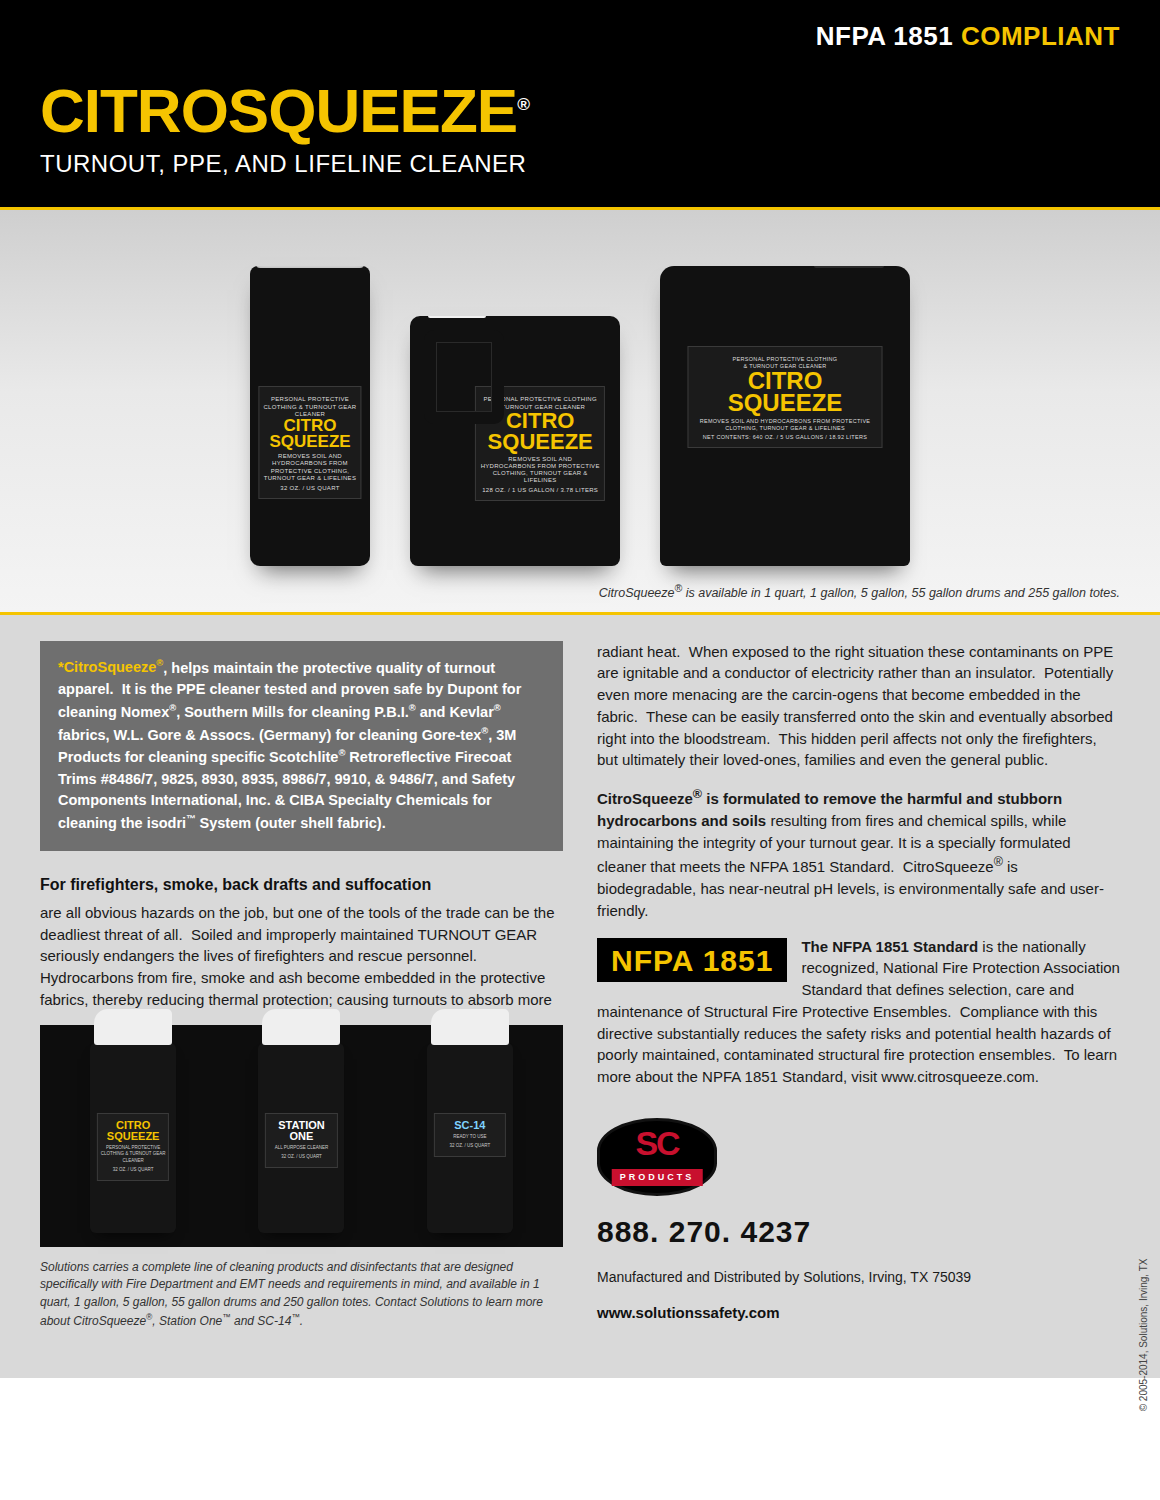NFPA 1851 COMPLIANT
CitroSqueeze®
TURNOUT, PPE, AND LIFELINE CLEANER
PERSONAL PROTECTIVE
CLOTHING & TURNOUT GEAR CLEANER
Citro
Squeeze
REMOVES SOIL AND HYDROCARBONS FROM PROTECTIVE CLOTHING, TURNOUT GEAR & LIFELINES
32 OZ. / US QUART
PERSONAL PROTECTIVE CLOTHING
& TURNOUT GEAR CLEANER
Citro
Squeeze
REMOVES SOIL AND HYDROCARBONS FROM PROTECTIVE CLOTHING, TURNOUT GEAR & LIFELINES
128 OZ. / 1 US GALLON / 3.78 LITERS
PERSONAL PROTECTIVE CLOTHING
& TURNOUT GEAR CLEANER
Citro
Squeeze
REMOVES SOIL AND HYDROCARBONS FROM PROTECTIVE CLOTHING, TURNOUT GEAR & LIFELINES
NET CONTENTS: 640 OZ. / 5 US GALLONS / 18.92 LITERS
CitroSqueeze® is available in 1 quart, 1 gallon, 5 gallon, 55 gallon drums and 255 gallon totes.
*CitroSqueeze®, helps maintain the protective quality of turnout apparel. It is the PPE cleaner tested and proven safe by Dupont for cleaning Nomex®, Southern Mills for cleaning P.B.I.® and Kevlar® fabrics, W.L. Gore & Assocs. (Germany) for cleaning Gore-tex®, 3M Products for cleaning specific Scotchlite® Retroreflective Firecoat Trims #8486/7, 9825, 8930, 8935, 8986/7, 9910, & 9486/7, and Safety Components International, Inc. & CIBA Specialty Chemicals for cleaning the isodri™ System (outer shell fabric).
For firefighters, smoke, back drafts and suffocation
are all obvious hazards on the job, but one of the tools of the trade can be the deadliest threat of all. Soiled and improperly maintained TURNOUT GEAR seriously endangers the lives of firefighters and rescue personnel. Hydrocarbons from fire, smoke and ash become embedded in the protective fabrics, thereby reducing thermal protection; causing turnouts to absorb more
Citro
Squeeze
PERSONAL PROTECTIVE CLOTHING & TURNOUT GEAR CLEANER
32 OZ. / US QUART
Station
One
ALL PURPOSE CLEANER
32 OZ. / US QUART
SC-14
READY TO USE
32 OZ. / US QUART
Solutions carries a complete line of cleaning products and disinfectants that are designed specifically with Fire Department and EMT needs and requirements in mind, and available in 1 quart, 1 gallon, 5 gallon, 55 gallon drums and 250 gallon totes. Contact Solutions to learn more about CitroSqueeze®, Station One™ and SC-14™.
radiant heat. When exposed to the right situation these contaminants on PPE are ignitable and a conductor of electricity rather than an insulator. Potentially even more menacing are the carcin-ogens that become embedded in the fabric. These can be easily transferred onto the skin and eventually absorbed right into the bloodstream. This hidden peril affects not only the firefighters, but ultimately their loved-ones, families and even the general public.
CitroSqueeze® is formulated to remove the harmful and stubborn hydrocarbons and soils resulting from fires and chemical spills, while maintaining the integrity of your turnout gear. It is a specially formulated cleaner that meets the NFPA 1851 Standard. CitroSqueeze® is biodegradable, has near-neutral pH levels, is environmentally safe and user-friendly.
NFPA 1851
The NFPA 1851 Standard is the nationally recognized, National Fire Protection Association Standard that defines selection, care and maintenance of Structural Fire Protective Ensembles. Compliance with this directive substantially reduces the safety risks and potential health hazards of poorly maintained, contaminated structural fire protection ensembles. To learn more about the NPFA 1851 Standard, visit www.citrosqueeze.com.
SC
Products
888. 270. 4237
Manufactured and Distributed by Solutions, Irving, TX 75039
www.solutionssafety.com
© 2005-2014, Solutions, Irving, TX